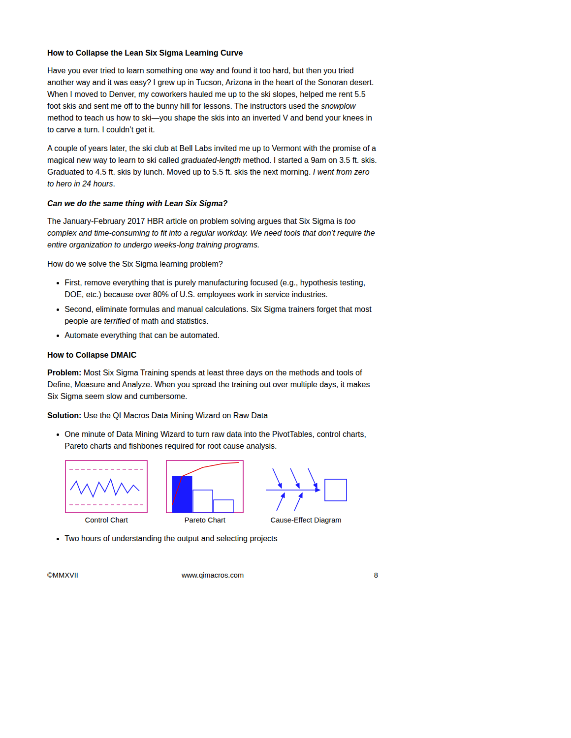How to Collapse the Lean Six Sigma Learning Curve
Have you ever tried to learn something one way and found it too hard, but then you tried another way and it was easy? I grew up in Tucson, Arizona in the heart of the Sonoran desert. When I moved to Denver, my coworkers hauled me up to the ski slopes, helped me rent 5.5 foot skis and sent me off to the bunny hill for lessons. The instructors used the snowplow method to teach us how to ski—you shape the skis into an inverted V and bend your knees in to carve a turn. I couldn’t get it.
A couple of years later, the ski club at Bell Labs invited me up to Vermont with the promise of a magical new way to learn to ski called graduated-length method. I started a 9am on 3.5 ft. skis. Graduated to 4.5 ft. skis by lunch. Moved up to 5.5 ft. skis the next morning. I went from zero to hero in 24 hours.
Can we do the same thing with Lean Six Sigma?
The January-February 2017 HBR article on problem solving argues that Six Sigma is too complex and time-consuming to fit into a regular workday. We need tools that don’t require the entire organization to undergo weeks-long training programs.
How do we solve the Six Sigma learning problem?
First, remove everything that is purely manufacturing focused (e.g., hypothesis testing, DOE, etc.) because over 80% of U.S. employees work in service industries.
Second, eliminate formulas and manual calculations. Six Sigma trainers forget that most people are terrified of math and statistics.
Automate everything that can be automated.
How to Collapse DMAIC
Problem: Most Six Sigma Training spends at least three days on the methods and tools of Define, Measure and Analyze. When you spread the training out over multiple days, it makes Six Sigma seem slow and cumbersome.
Solution: Use the QI Macros Data Mining Wizard on Raw Data
One minute of Data Mining Wizard to turn raw data into the PivotTables, control charts, Pareto charts and fishbones required for root cause analysis.
Control Chart
Pareto Chart
Cause-Effect Diagram
Two hours of understanding the output and selecting projects
©MMXVII
www.qimacros.com
8